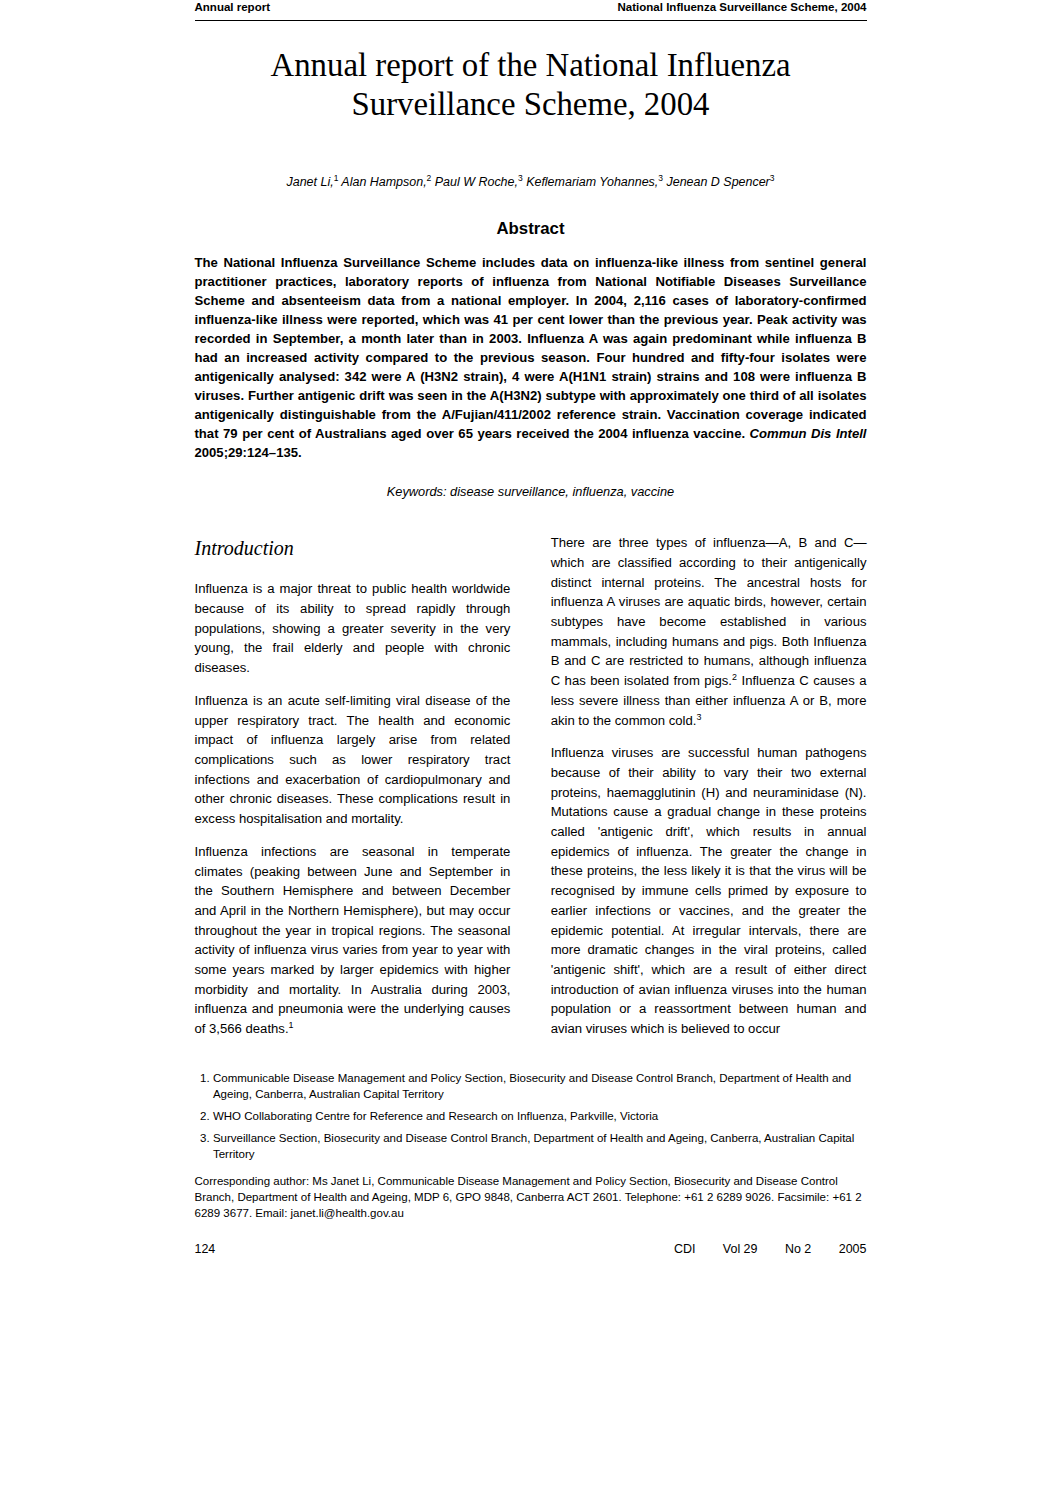Annual report National Influenza Surveillance Scheme, 2004
Annual report of the National Influenza
Surveillance Scheme, 2004
Janet Li,1 Alan Hampson,2 Paul W Roche,3 Keflemariam Yohannes,3 Jenean D Spencer3
Abstract
The National Influenza Surveillance Scheme includes data on influenza-like illness from sentinel general practitioner practices, laboratory reports of influenza from National Notifiable Diseases Surveillance Scheme and absenteeism data from a national employer. In 2004, 2,116 cases of laboratory-confirmed influenza-like illness were reported, which was 41 per cent lower than the previous year. Peak activity was recorded in September, a month later than in 2003. Influenza A was again predominant while influenza B had an increased activity compared to the previous season. Four hundred and fifty-four isolates were antigenically analysed: 342 were A (H3N2 strain), 4 were A(H1N1 strain) strains and 108 were influenza B viruses. Further antigenic drift was seen in the A(H3N2) subtype with approximately one third of all isolates antigenically distinguishable from the A/Fujian/411/2002 reference strain. Vaccination coverage indicated that 79 per cent of Australians aged over 65 years received the 2004 influenza vaccine. Commun Dis Intell 2005;29:124–135.
Keywords: disease surveillance, influenza, vaccine
Introduction
Influenza is a major threat to public health worldwide because of its ability to spread rapidly through populations, showing a greater severity in the very young, the frail elderly and people with chronic diseases.
Influenza is an acute self-limiting viral disease of the upper respiratory tract. The health and economic impact of influenza largely arise from related complications such as lower respiratory tract infections and exacerbation of cardiopulmonary and other chronic diseases. These complications result in excess hospitalisation and mortality.
Influenza infections are seasonal in temperate climates (peaking between June and September in the Southern Hemisphere and between December and April in the Northern Hemisphere), but may occur throughout the year in tropical regions. The seasonal activity of influenza virus varies from year to year with some years marked by larger epidemics with higher morbidity and mortality. In Australia during 2003, influenza and pneumonia were the underlying causes of 3,566 deaths.1
There are three types of influenza—A, B and C—which are classified according to their antigenically distinct internal proteins. The ancestral hosts for influenza A viruses are aquatic birds, however, certain subtypes have become established in various mammals, including humans and pigs. Both Influenza B and C are restricted to humans, although influenza C has been isolated from pigs.2 Influenza C causes a less severe illness than either influenza A or B, more akin to the common cold.3
Influenza viruses are successful human pathogens because of their ability to vary their two external proteins, haemagglutinin (H) and neuraminidase (N). Mutations cause a gradual change in these proteins called 'antigenic drift', which results in annual epidemics of influenza. The greater the change in these proteins, the less likely it is that the virus will be recognised by immune cells primed by exposure to earlier infections or vaccines, and the greater the epidemic potential. At irregular intervals, there are more dramatic changes in the viral proteins, called 'antigenic shift', which are a result of either direct introduction of avian influenza viruses into the human population or a reassortment between human and avian viruses which is believed to occur
Communicable Disease Management and Policy Section, Biosecurity and Disease Control Branch, Department of Health and Ageing, Canberra, Australian Capital Territory
WHO Collaborating Centre for Reference and Research on Influenza, Parkville, Victoria
Surveillance Section, Biosecurity and Disease Control Branch, Department of Health and Ageing, Canberra, Australian Capital Territory
Corresponding author: Ms Janet Li, Communicable Disease Management and Policy Section, Biosecurity and Disease Control Branch, Department of Health and Ageing, MDP 6, GPO 9848, Canberra ACT 2601. Telephone: +61 2 6289 9026. Facsimile: +61 2 6289 3677. Email: janet.li@health.gov.au
124 CDI Vol 29 No 2 2005